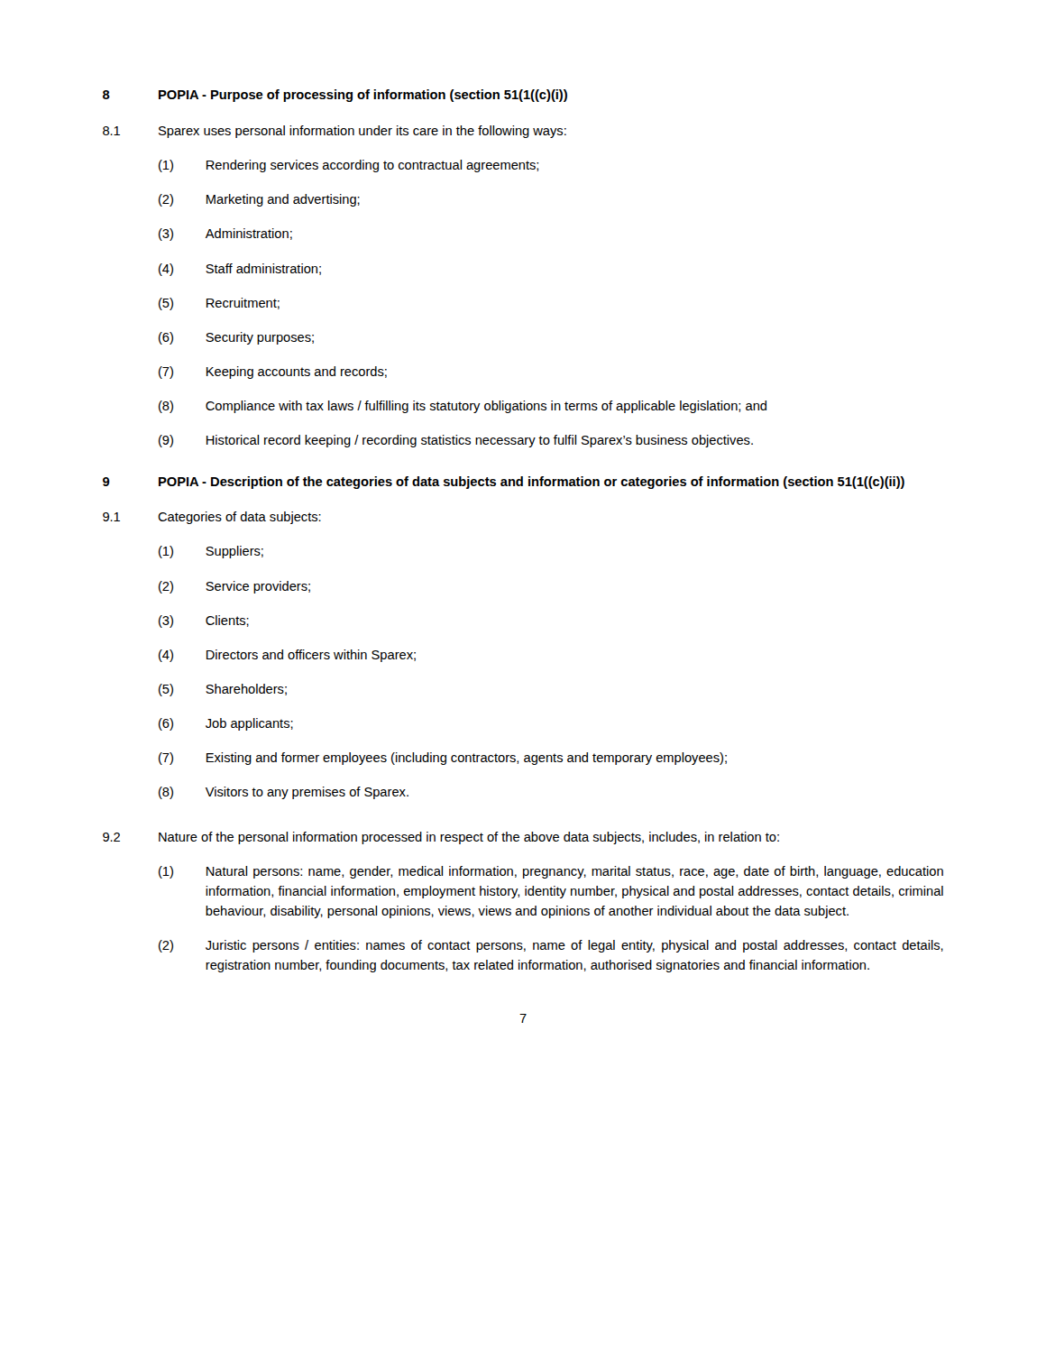8 POPIA - Purpose of processing of information (section 51(1((c)(i))
8.1 Sparex uses personal information under its care in the following ways:
(1) Rendering services according to contractual agreements;
(2) Marketing and advertising;
(3) Administration;
(4) Staff administration;
(5) Recruitment;
(6) Security purposes;
(7) Keeping accounts and records;
(8) Compliance with tax laws / fulfilling its statutory obligations in terms of applicable legislation; and
(9) Historical record keeping / recording statistics necessary to fulfil Sparex’s business objectives.
9 POPIA - Description of the categories of data subjects and information or categories of information (section 51(1((c)(ii))
9.1 Categories of data subjects:
(1) Suppliers;
(2) Service providers;
(3) Clients;
(4) Directors and officers within Sparex;
(5) Shareholders;
(6) Job applicants;
(7) Existing and former employees (including contractors, agents and temporary employees);
(8) Visitors to any premises of Sparex.
9.2 Nature of the personal information processed in respect of the above data subjects, includes, in relation to:
(1) Natural persons: name, gender, medical information, pregnancy, marital status, race, age, date of birth, language, education information, financial information, employment history, identity number, physical and postal addresses, contact details, criminal behaviour, disability, personal opinions, views, views and opinions of another individual about the data subject.
(2) Juristic persons / entities: names of contact persons, name of legal entity, physical and postal addresses, contact details, registration number, founding documents, tax related information, authorised signatories and financial information.
7